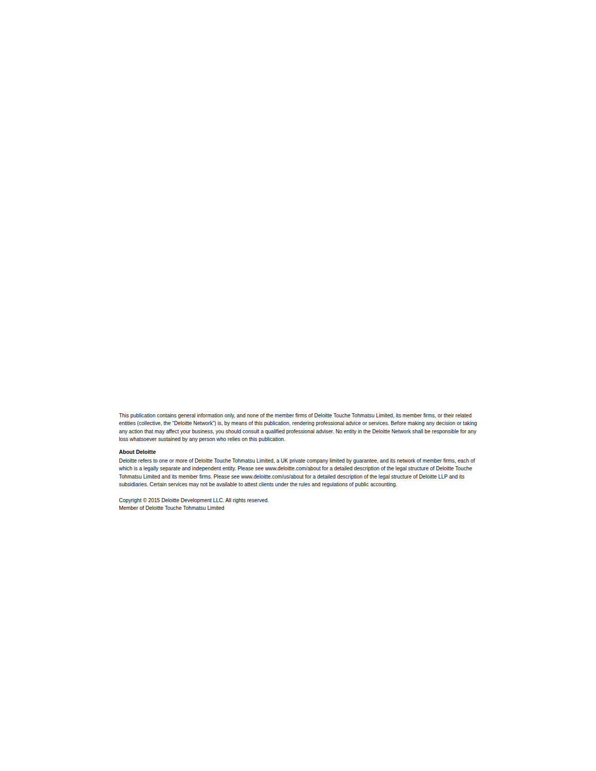This publication contains general information only, and none of the member firms of Deloitte Touche Tohmatsu Limited, its member firms, or their related entities (collective, the “Deloitte Network”) is, by means of this publication, rendering professional advice or services. Before making any decision or taking any action that may affect your business, you should consult a qualified professional adviser. No entity in the Deloitte Network shall be responsible for any loss whatsoever sustained by any person who relies on this publication.
About Deloitte
Deloitte refers to one or more of Deloitte Touche Tohmatsu Limited, a UK private company limited by guarantee, and its network of member firms, each of which is a legally separate and independent entity. Please see www.deloitte.com/about for a detailed description of the legal structure of Deloitte Touche Tohmatsu Limited and its member firms. Please see www.deloitte.com/us/about for a detailed description of the legal structure of Deloitte LLP and its subsidiaries. Certain services may not be available to attest clients under the rules and regulations of public accounting.
Copyright © 2015 Deloitte Development LLC. All rights reserved.
Member of Deloitte Touche Tohmatsu Limited